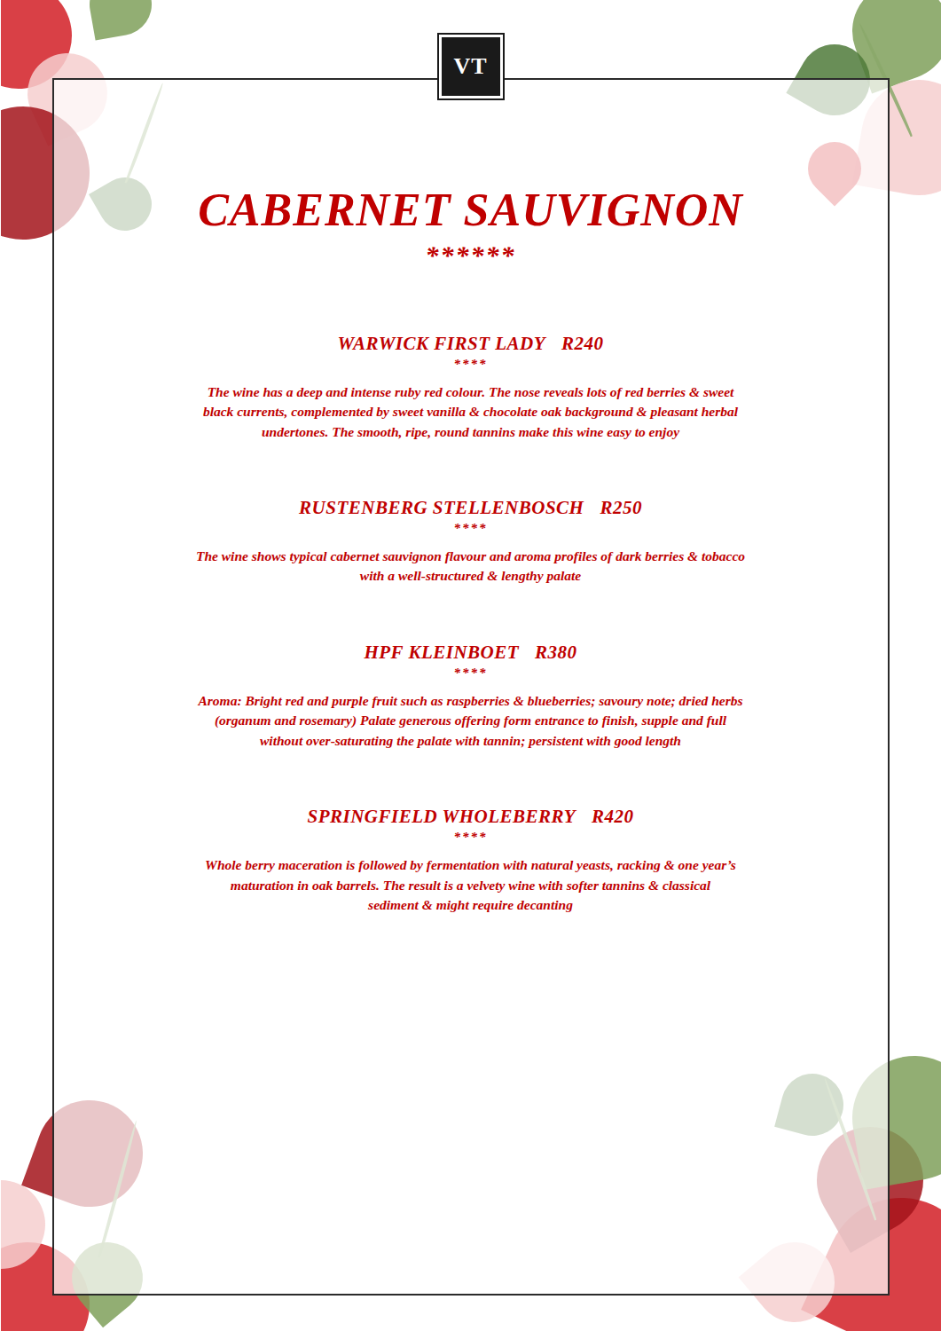VT
CABERNET SAUVIGNON
******
WARWICK FIRST LADYR240
****
The wine has a deep and intense ruby red colour. The nose reveals lots of red berries & sweet black currents, complemented by sweet vanilla & chocolate oak background & pleasant herbal undertones. The smooth, ripe, round tannins make this wine easy to enjoy
RUSTENBERG STELLENBOSCHR250
****
The wine shows typical cabernet sauvignon flavour and aroma profiles of dark berries & tobacco with a well-structured & lengthy palate
HPF KLEINBOETR380
****
Aroma: Bright red and purple fruit such as raspberries & blueberries; savoury note; dried herbs (organum and rosemary) Palate generous offering form entrance to finish, supple and full without over-saturating the palate with tannin; persistent with good length
SPRINGFIELD WHOLEBERRYR420
****
Whole berry maceration is followed by fermentation with natural yeasts, racking & one year’s maturation in oak barrels. The result is a velvety wine with softer tannins & classical sediment & might require decanting